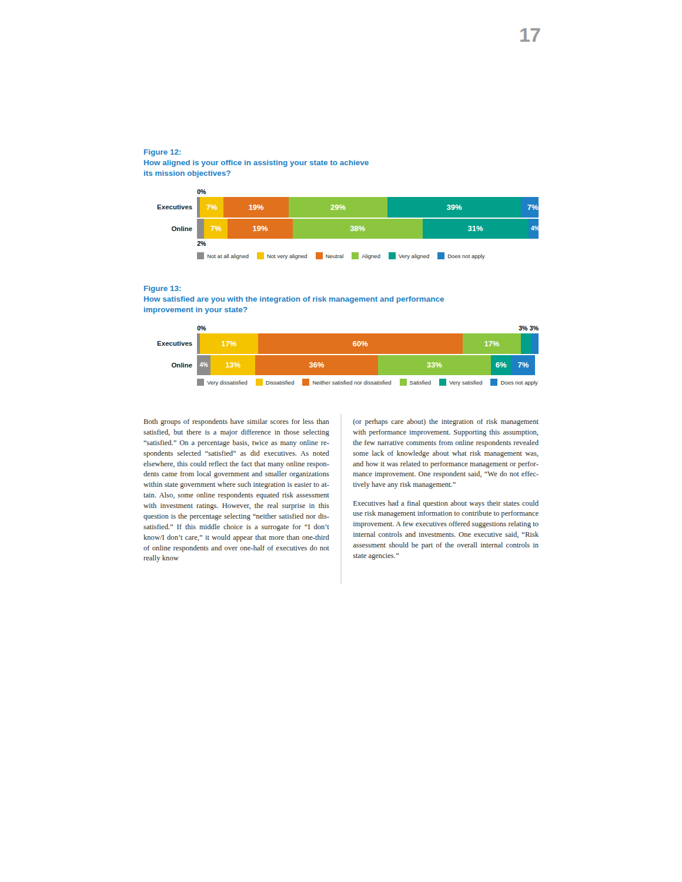17
Figure 12: How aligned is your office in assisting your state to achieve
its mission objectives?
0%
Executives
7%
19%
29%
39%
7%
Online
7%
19%
38%
31%
4%
2%
Not at all aligned Not very aligned Neutral Aligned Very aligned Does not apply
Figure 13: How satisfied are you with the integration of risk management and performance
improvement in your state?
0% 3% 3%
Executives
17%
60%
17%
Online
4%
13%
36%
33%
6%
7%
Very dissatisfied Dissatisfied Neither satisfied nor dissatisfied Satisfied Very satisfied Does not apply
Both groups of respondents have similar scores for less than satisfied, but there is a major difference in those selecting “satisfied.” On a percentage basis, twice as many online respondents selected “satisfied” as did executives. As noted elsewhere, this could reflect the fact that many online respondents came from local government and smaller organizations within state government where such integration is easier to attain. Also, some online respondents equated risk assessment with investment ratings. However, the real surprise in this question is the percentage selecting “neither satisfied nor dissatisfied.” If this middle choice is a surrogate for “I don’t know/I don’t care,” it would appear that more than one-third of online respondents and over one-half of executives do not really know
(or perhaps care about) the integration of risk management with performance improvement. Supporting this assumption, the few narrative comments from online respondents revealed some lack of knowledge about what risk management was, and how it was related to performance management or performance improvement. One respondent said, “We do not effectively have any risk management.”
Executives had a final question about ways their states could use risk management information to contribute to performance improvement. A few executives offered suggestions relating to internal controls and investments. One executive said, “Risk assessment should be part of the overall internal controls in state agencies.”